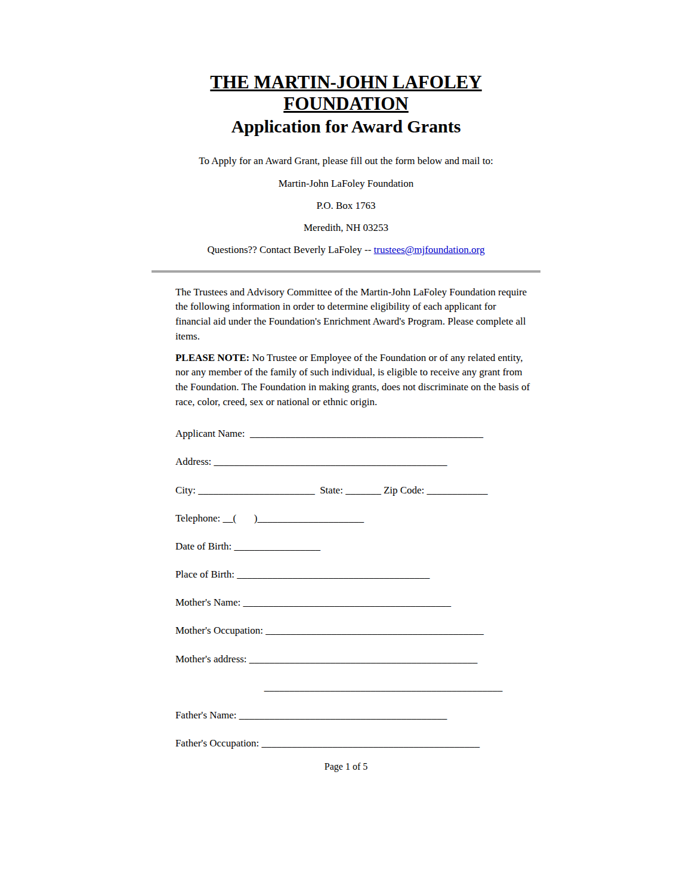THE MARTIN-JOHN LAFOLEY FOUNDATION Application for Award Grants
To Apply for an Award Grant, please fill out the form below and mail to:
Martin-John LaFoley Foundation
P.O. Box 1763
Meredith, NH 03253
Questions?? Contact Beverly LaFoley -- trustees@mjfoundation.org
The Trustees and Advisory Committee of the Martin-John LaFoley Foundation require the following information in order to determine eligibility of each applicant for financial aid under the Foundation's Enrichment Award's Program. Please complete all items.
PLEASE NOTE: No Trustee or Employee of the Foundation or of any related entity, nor any member of the family of such individual, is eligible to receive any grant from the Foundation. The Foundation in making grants, does not discriminate on the basis of race, color, creed, sex or national or ethnic origin.
Applicant Name: ______________________________________________
Address: ______________________________________________
City: _______________________ State: _______ Zip Code: ____________
Telephone: __( )_____________________
Date of Birth: _________________
Place of Birth: ______________________________________
Mother's Name: _________________________________________
Mother's Occupation: ___________________________________________
Mother's address: _____________________________________________
_______________________________________________
Father's Name: _________________________________________
Father's Occupation: ___________________________________________
Page 1 of 5